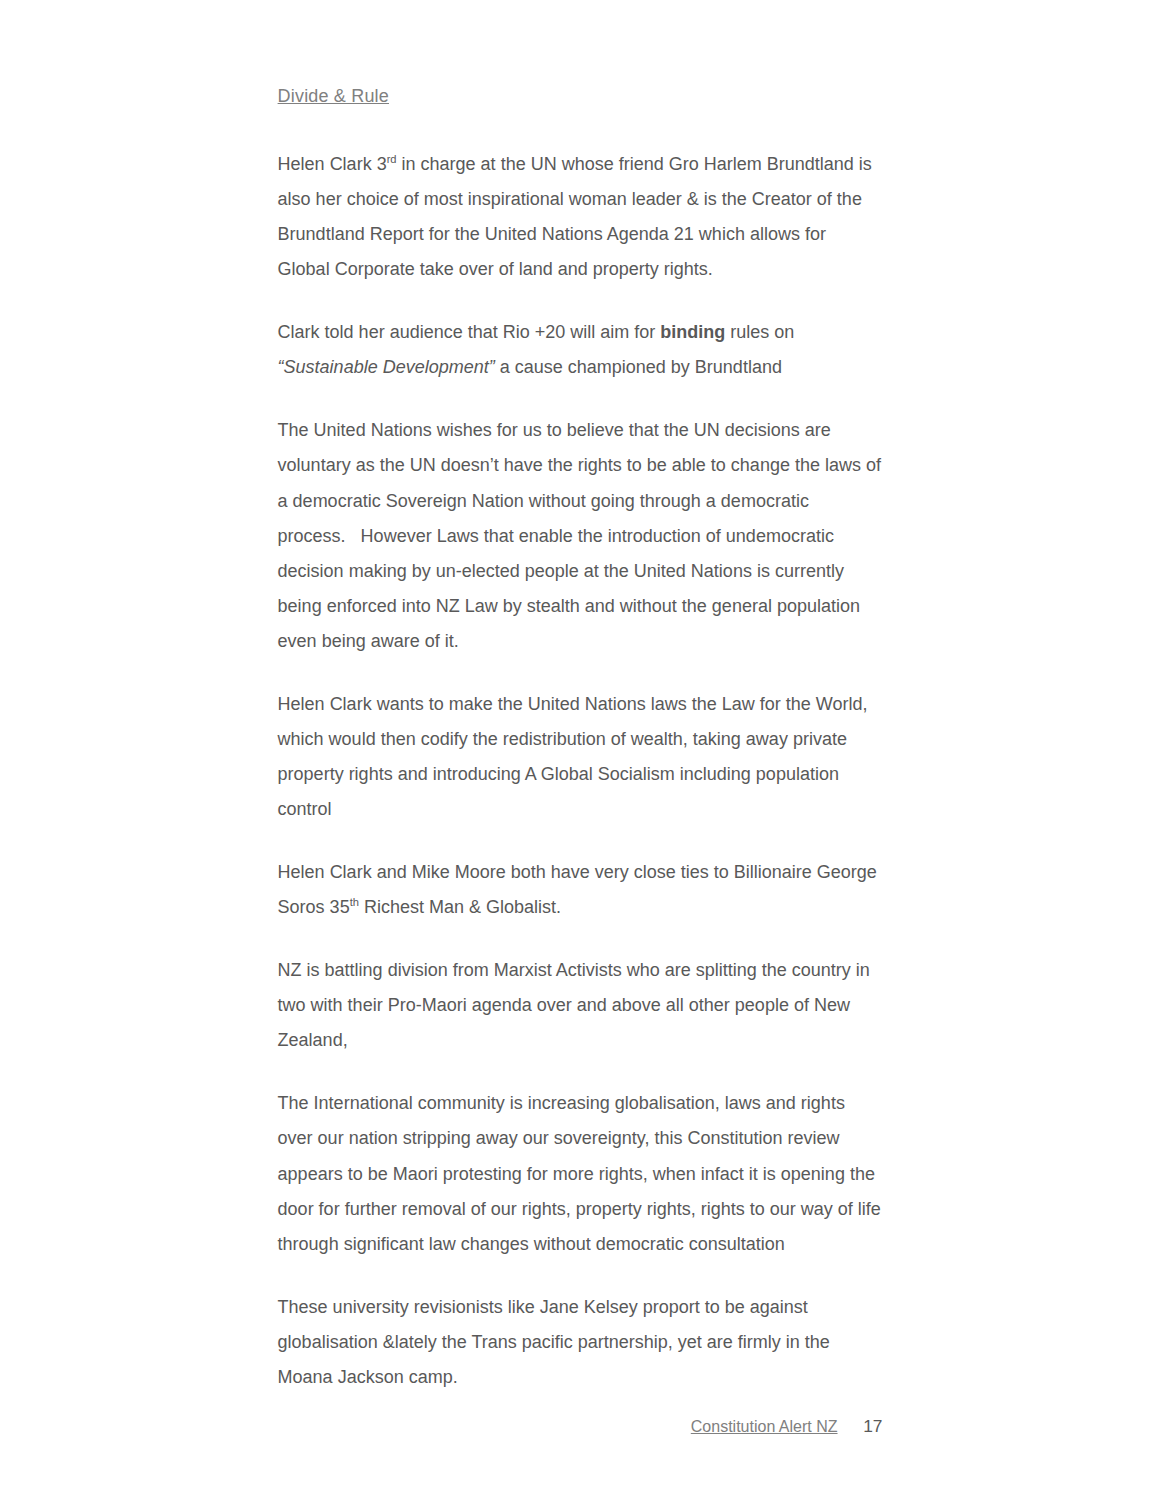Divide & Rule
Helen Clark 3rd in charge at the UN whose friend Gro Harlem Brundtland is also her choice of most inspirational woman leader & is the Creator of the Brundtland Report for the United Nations Agenda 21 which allows for Global Corporate take over of land and property rights.
Clark told her audience that Rio +20 will aim for binding rules on “Sustainable Development” a cause championed by Brundtland
The United Nations wishes for us to believe that the UN decisions are voluntary as the UN doesn’t have the rights to be able to change the laws of a democratic Sovereign Nation without going through a democratic process. However Laws that enable the introduction of undemocratic decision making by un-elected people at the United Nations is currently being enforced into NZ Law by stealth and without the general population even being aware of it.
Helen Clark wants to make the United Nations laws the Law for the World, which would then codify the redistribution of wealth, taking away private property rights and introducing A Global Socialism including population control
Helen Clark and Mike Moore both have very close ties to Billionaire George Soros 35th Richest Man & Globalist.
NZ is battling division from Marxist Activists who are splitting the country in two with their Pro-Maori agenda over and above all other people of New Zealand,
The International community is increasing globalisation, laws and rights over our nation stripping away our sovereignty, this Constitution review appears to be Maori protesting for more rights, when infact it is opening the door for further removal of our rights, property rights, rights to our way of life through significant law changes without democratic consultation
These university revisionists like Jane Kelsey proport to be against globalisation &lately the Trans pacific partnership, yet are firmly in the Moana Jackson camp.
Constitution Alert NZ 17